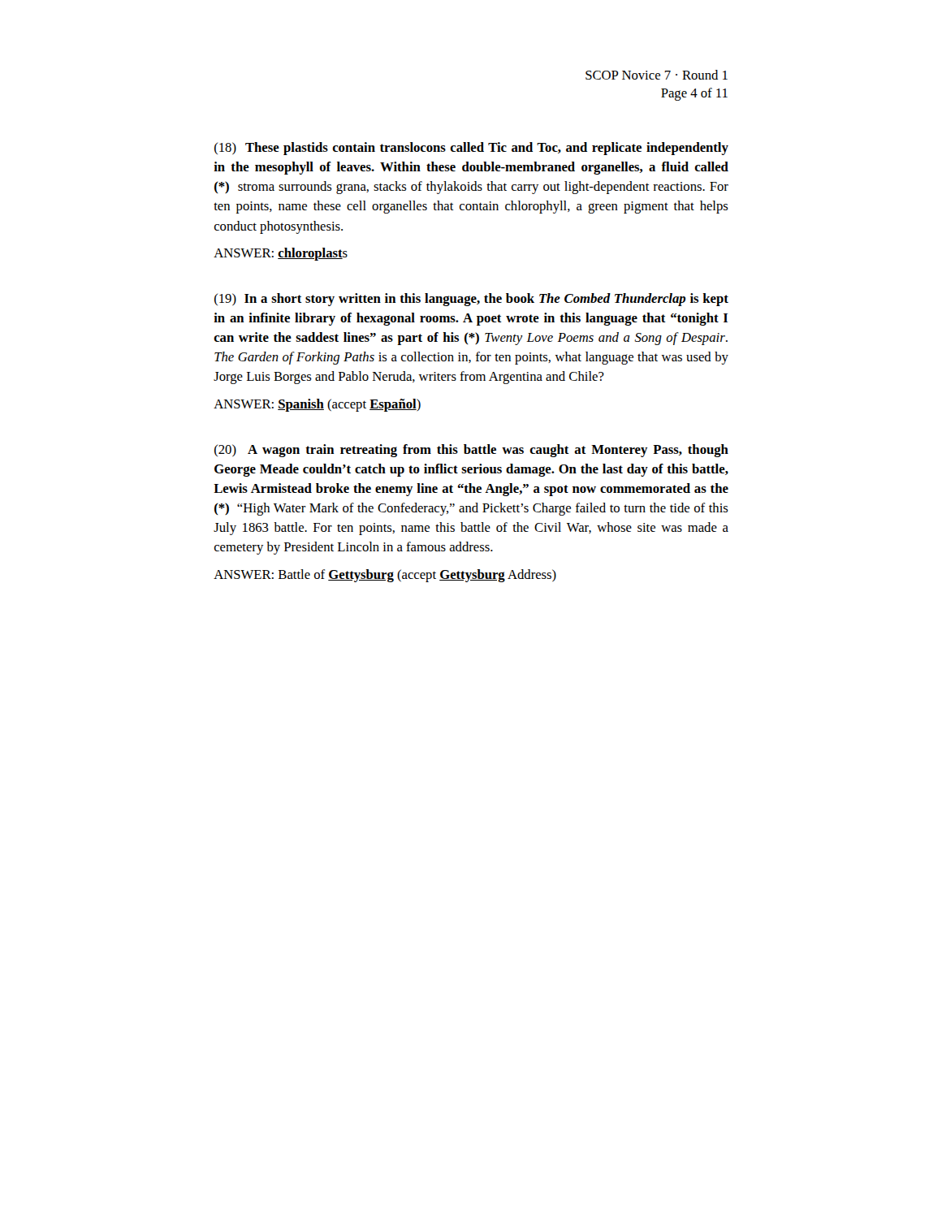SCOP Novice 7 · Round 1
Page 4 of 11
(18) These plastids contain translocons called Tic and Toc, and replicate independently in the mesophyll of leaves. Within these double-membraned organelles, a fluid called (*) stroma surrounds grana, stacks of thylakoids that carry out light-dependent reactions. For ten points, name these cell organelles that contain chlorophyll, a green pigment that helps conduct photosynthesis.
ANSWER: chloroplasts
(19) In a short story written in this language, the book The Combed Thunderclap is kept in an infinite library of hexagonal rooms. A poet wrote in this language that “tonight I can write the saddest lines” as part of his (*) Twenty Love Poems and a Song of Despair. The Garden of Forking Paths is a collection in, for ten points, what language that was used by Jorge Luis Borges and Pablo Neruda, writers from Argentina and Chile?
ANSWER: Spanish (accept Español)
(20) A wagon train retreating from this battle was caught at Monterey Pass, though George Meade couldn’t catch up to inflict serious damage. On the last day of this battle, Lewis Armistead broke the enemy line at “the Angle,” a spot now commemorated as the (*) “High Water Mark of the Confederacy,” and Pickett’s Charge failed to turn the tide of this July 1863 battle. For ten points, name this battle of the Civil War, whose site was made a cemetery by President Lincoln in a famous address.
ANSWER: Battle of Gettysburg (accept Gettysburg Address)